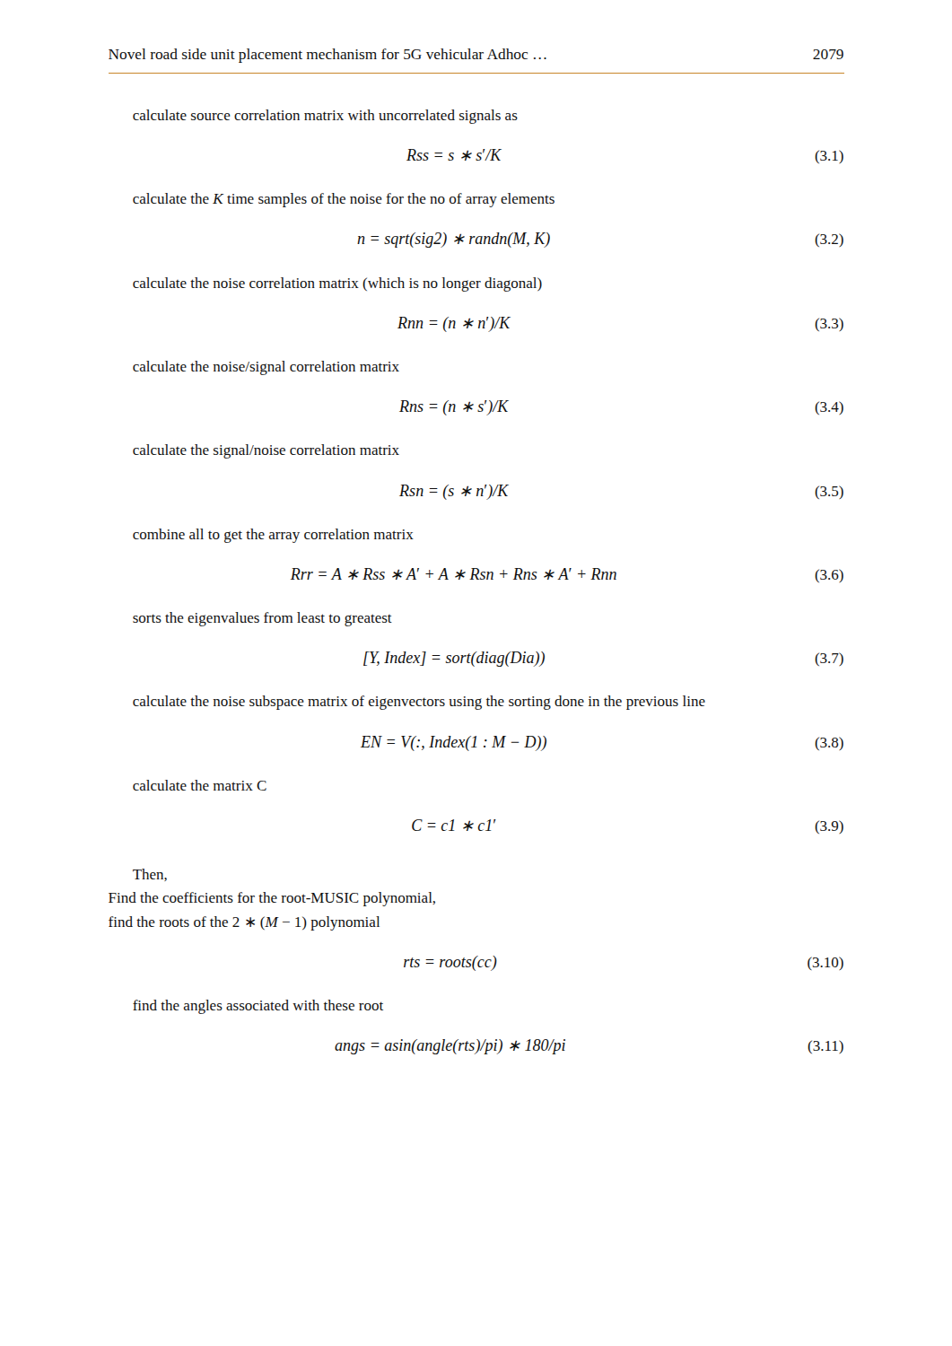Novel road side unit placement mechanism for 5G vehicular Adhoc … 2079
calculate source correlation matrix with uncorrelated signals as
Rss = s ∗ s′/K
(3.1)
calculate the K time samples of the noise for the no of array elements
n = sqrt(sig2) ∗ randn(M, K)
(3.2)
calculate the noise correlation matrix (which is no longer diagonal)
Rnn = (n ∗ n′)/K
(3.3)
calculate the noise/signal correlation matrix
Rns = (n ∗ s′)/K
(3.4)
calculate the signal/noise correlation matrix
Rsn = (s ∗ n′)/K
(3.5)
combine all to get the array correlation matrix
Rrr = A ∗ Rss ∗ A′ + A ∗ Rsn + Rns ∗ A′ + Rnn
(3.6)
sorts the eigenvalues from least to greatest
[Y, Index] = sort(diag(Dia))
(3.7)
calculate the noise subspace matrix of eigenvectors using the sorting done in the previous line
EN = V(:, Index(1 : M − D))
(3.8)
calculate the matrix C
C = c1 ∗ c1′
(3.9)
Then,
Find the coefficients for the root-MUSIC polynomial,
find the roots of the 2 ∗ (M − 1) polynomial
rts = roots(cc)
(3.10)
find the angles associated with these root
angs = asin(angle(rts)/pi) ∗ 180/pi
(3.11)